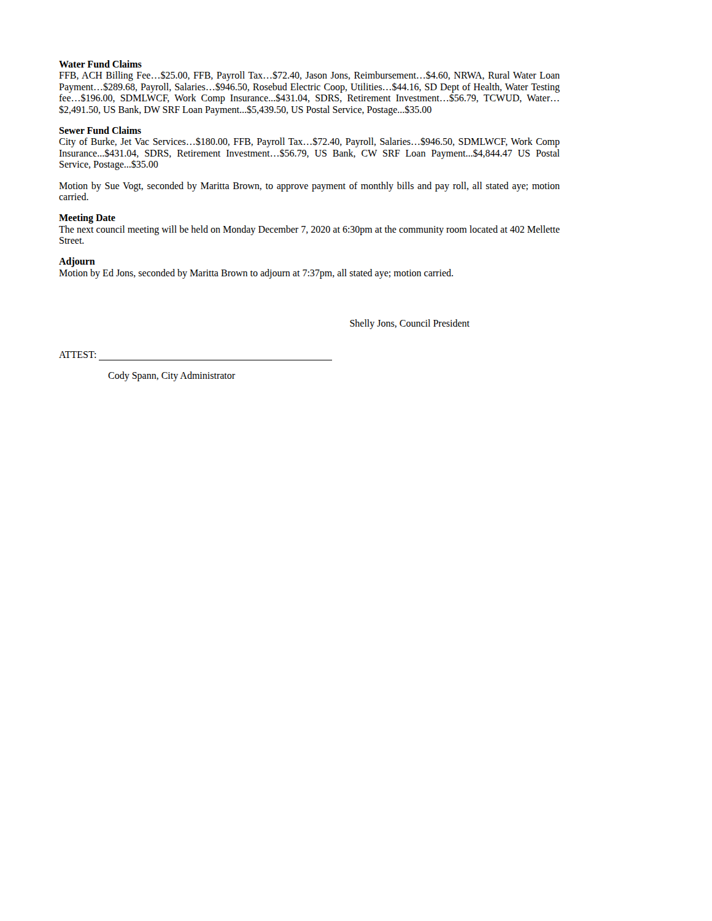Water Fund Claims
FFB, ACH Billing Fee…$25.00, FFB, Payroll Tax…$72.40, Jason Jons, Reimbursement…$4.60, NRWA, Rural Water Loan Payment…$289.68, Payroll, Salaries…$946.50, Rosebud Electric Coop, Utilities…$44.16, SD Dept of Health, Water Testing fee…$196.00, SDMLWCF, Work Comp Insurance...$431.04, SDRS, Retirement Investment…$56.79, TCWUD, Water…$2,491.50, US Bank, DW SRF Loan Payment...$5,439.50, US Postal Service, Postage...$35.00
Sewer Fund Claims
City of Burke, Jet Vac Services…$180.00, FFB, Payroll Tax…$72.40, Payroll, Salaries…$946.50, SDMLWCF, Work Comp Insurance...$431.04, SDRS, Retirement Investment…$56.79, US Bank, CW SRF Loan Payment...$4,844.47 US Postal Service, Postage...$35.00
Motion by Sue Vogt, seconded by Maritta Brown, to approve payment of monthly bills and pay roll, all stated aye; motion carried.
Meeting Date
The next council meeting will be held on Monday December 7, 2020 at 6:30pm at the community room located at 402 Mellette Street.
Adjourn
Motion by Ed Jons, seconded by Maritta Brown to adjourn at 7:37pm, all stated aye; motion carried.
Shelly Jons, Council President
ATTEST:
Cody Spann, City Administrator